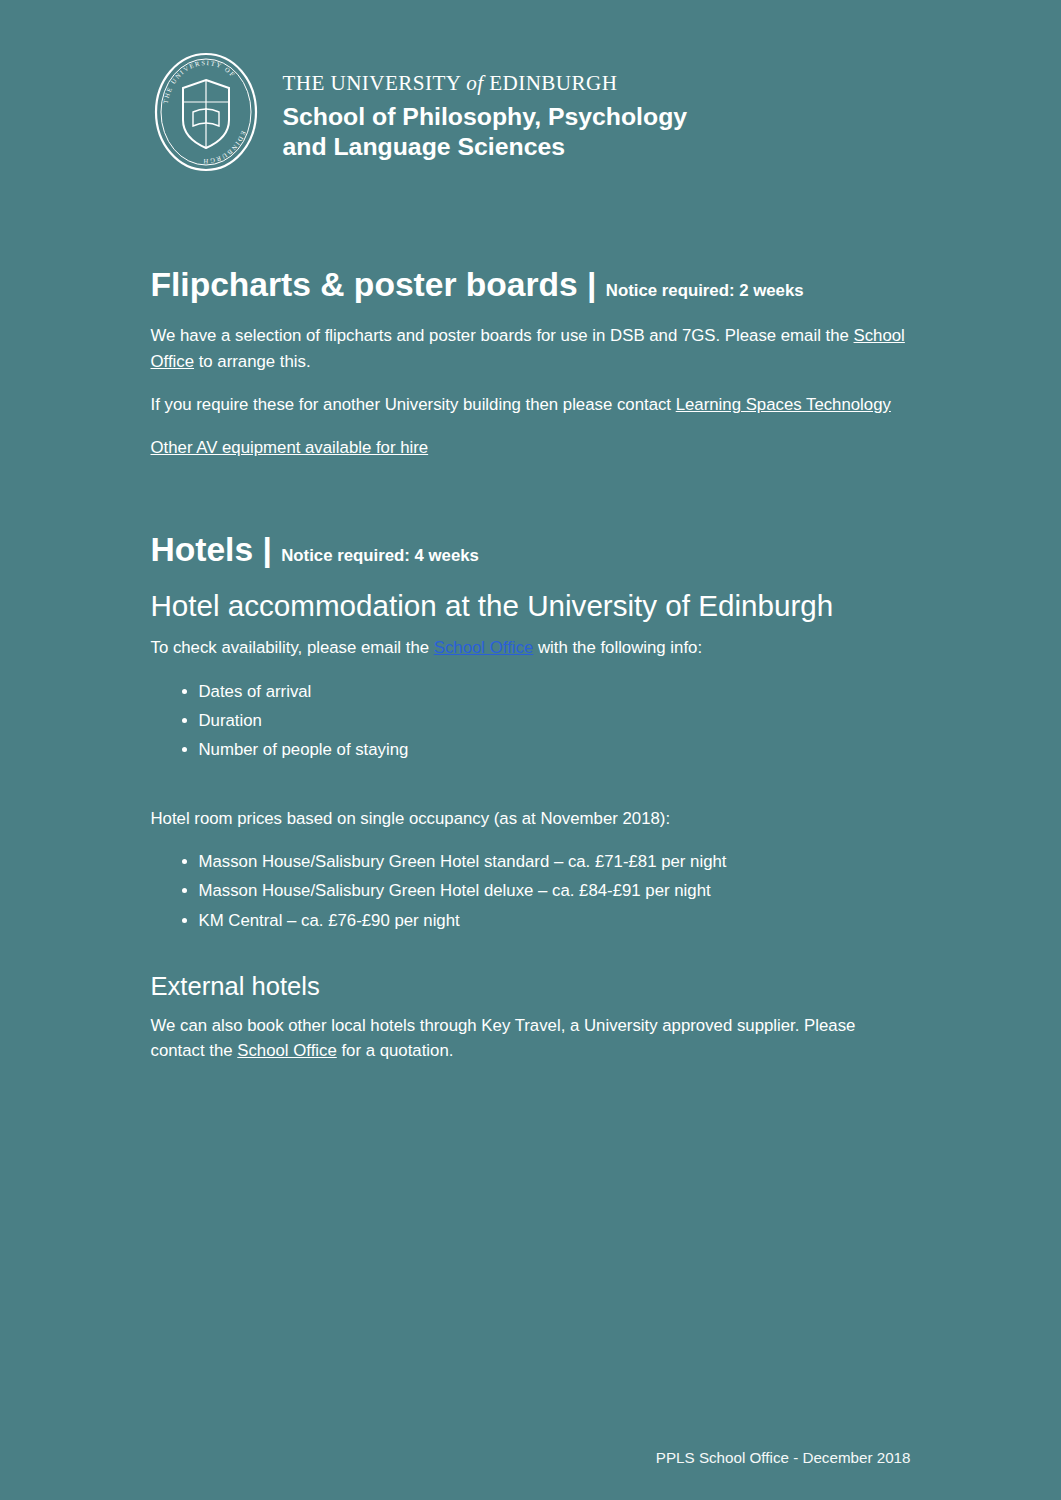THE UNIVERSITY OF EDINBURGH
THE UNIVERSITY of EDINBURGH
School of Philosophy, Psychology
and Language Sciences
Flipcharts & poster boards | Notice required: 2 weeks
We have a selection of flipcharts and poster boards for use in DSB and 7GS. Please email the School Office to arrange this.
If you require these for another University building then please contact Learning Spaces Technology
Other AV equipment available for hire
Hotels | Notice required: 4 weeks
Hotel accommodation at the University of Edinburgh
To check availability, please email the School Office with the following info:
Dates of arrival
Duration
Number of people of staying
Hotel room prices based on single occupancy (as at November 2018):
Masson House/Salisbury Green Hotel standard – ca. £71-£81 per night
Masson House/Salisbury Green Hotel deluxe – ca. £84-£91 per night
KM Central – ca. £76-£90 per night
External hotels
We can also book other local hotels through Key Travel, a University approved supplier. Please contact the School Office for a quotation.
PPLS School Office - December 2018